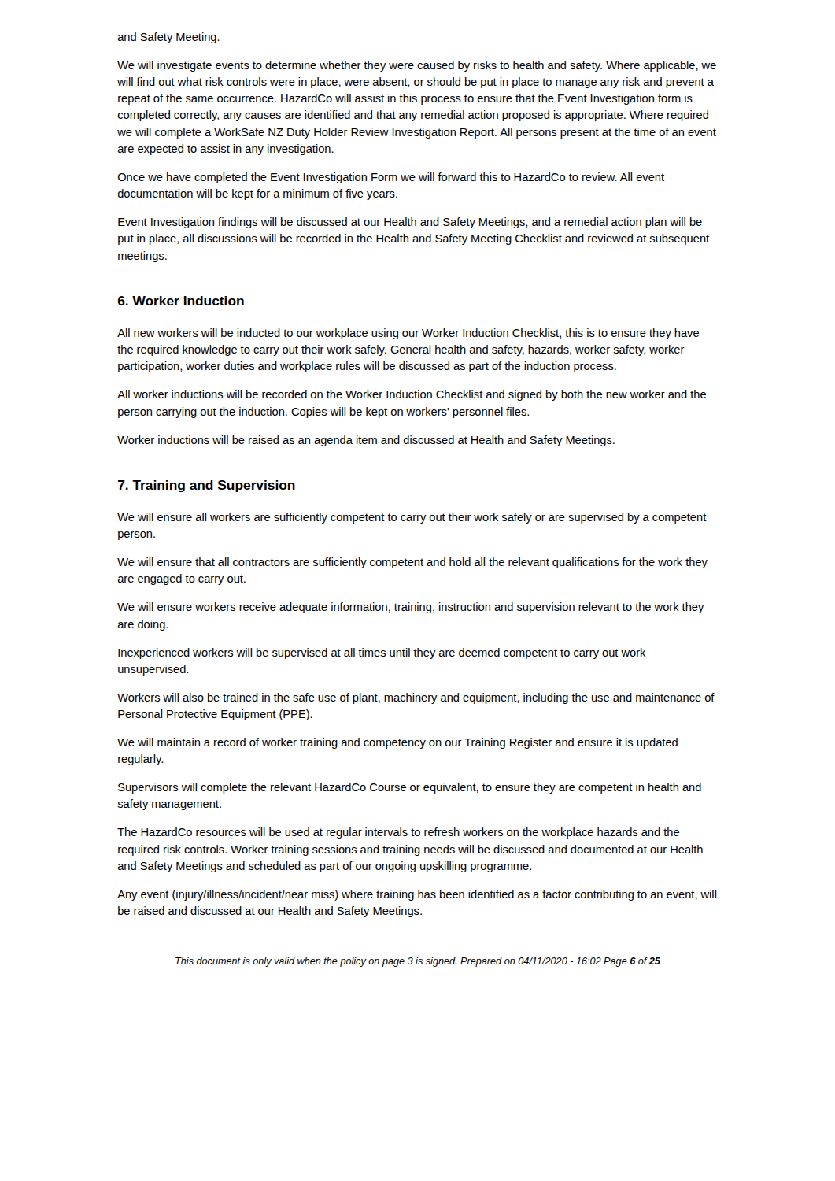and Safety Meeting.
We will investigate events to determine whether they were caused by risks to health and safety. Where applicable, we will find out what risk controls were in place, were absent, or should be put in place to manage any risk and prevent a repeat of the same occurrence. HazardCo will assist in this process to ensure that the Event Investigation form is completed correctly, any causes are identified and that any remedial action proposed is appropriate. Where required we will complete a WorkSafe NZ Duty Holder Review Investigation Report. All persons present at the time of an event are expected to assist in any investigation.
Once we have completed the Event Investigation Form we will forward this to HazardCo to review. All event documentation will be kept for a minimum of five years.
Event Investigation findings will be discussed at our Health and Safety Meetings, and a remedial action plan will be put in place, all discussions will be recorded in the Health and Safety Meeting Checklist and reviewed at subsequent meetings.
6. Worker Induction
All new workers will be inducted to our workplace using our Worker Induction Checklist, this is to ensure they have the required knowledge to carry out their work safely. General health and safety, hazards, worker safety, worker participation, worker duties and workplace rules will be discussed as part of the induction process.
All worker inductions will be recorded on the Worker Induction Checklist and signed by both the new worker and the person carrying out the induction. Copies will be kept on workers' personnel files.
Worker inductions will be raised as an agenda item and discussed at Health and Safety Meetings.
7. Training and Supervision
We will ensure all workers are sufficiently competent to carry out their work safely or are supervised by a competent person.
We will ensure that all contractors are sufficiently competent and hold all the relevant qualifications for the work they are engaged to carry out.
We will ensure workers receive adequate information, training, instruction and supervision relevant to the work they are doing.
Inexperienced workers will be supervised at all times until they are deemed competent to carry out work unsupervised.
Workers will also be trained in the safe use of plant, machinery and equipment, including the use and maintenance of Personal Protective Equipment (PPE).
We will maintain a record of worker training and competency on our Training Register and ensure it is updated regularly.
Supervisors will complete the relevant HazardCo Course or equivalent, to ensure they are competent in health and safety management.
The HazardCo resources will be used at regular intervals to refresh workers on the workplace hazards and the required risk controls. Worker training sessions and training needs will be discussed and documented at our Health and Safety Meetings and scheduled as part of our ongoing upskilling programme.
Any event (injury/illness/incident/near miss) where training has been identified as a factor contributing to an event, will be raised and discussed at our Health and Safety Meetings.
This document is only valid when the policy on page 3 is signed. Prepared on 04/11/2020 - 16:02 Page 6 of 25